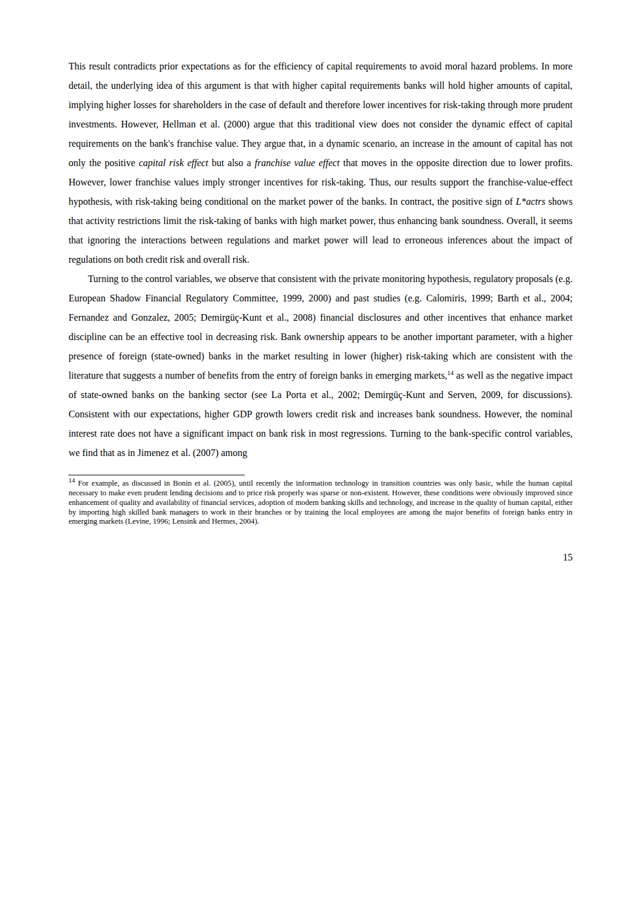This result contradicts prior expectations as for the efficiency of capital requirements to avoid moral hazard problems. In more detail, the underlying idea of this argument is that with higher capital requirements banks will hold higher amounts of capital, implying higher losses for shareholders in the case of default and therefore lower incentives for risk-taking through more prudent investments. However, Hellman et al. (2000) argue that this traditional view does not consider the dynamic effect of capital requirements on the bank's franchise value. They argue that, in a dynamic scenario, an increase in the amount of capital has not only the positive capital risk effect but also a franchise value effect that moves in the opposite direction due to lower profits. However, lower franchise values imply stronger incentives for risk-taking. Thus, our results support the franchise-value-effect hypothesis, with risk-taking being conditional on the market power of the banks. In contract, the positive sign of L*actrs shows that activity restrictions limit the risk-taking of banks with high market power, thus enhancing bank soundness. Overall, it seems that ignoring the interactions between regulations and market power will lead to erroneous inferences about the impact of regulations on both credit risk and overall risk.
Turning to the control variables, we observe that consistent with the private monitoring hypothesis, regulatory proposals (e.g. European Shadow Financial Regulatory Committee, 1999, 2000) and past studies (e.g. Calomiris, 1999; Barth et al., 2004; Fernandez and Gonzalez, 2005; Demirgüç-Kunt et al., 2008) financial disclosures and other incentives that enhance market discipline can be an effective tool in decreasing risk. Bank ownership appears to be another important parameter, with a higher presence of foreign (state-owned) banks in the market resulting in lower (higher) risk-taking which are consistent with the literature that suggests a number of benefits from the entry of foreign banks in emerging markets,14 as well as the negative impact of state-owned banks on the banking sector (see La Porta et al., 2002; Demirgüç-Kunt and Serven, 2009, for discussions). Consistent with our expectations, higher GDP growth lowers credit risk and increases bank soundness. However, the nominal interest rate does not have a significant impact on bank risk in most regressions. Turning to the bank-specific control variables, we find that as in Jimenez et al. (2007) among
14 For example, as discussed in Bonin et al. (2005), until recently the information technology in transition countries was only basic, while the human capital necessary to make even prudent lending decisions and to price risk properly was sparse or non-existent. However, these conditions were obviously improved since enhancement of quality and availability of financial services, adoption of modern banking skills and technology, and increase in the quality of human capital, either by importing high skilled bank managers to work in their branches or by training the local employees are among the major benefits of foreign banks entry in emerging markets (Levine, 1996; Lensink and Hermes, 2004).
15